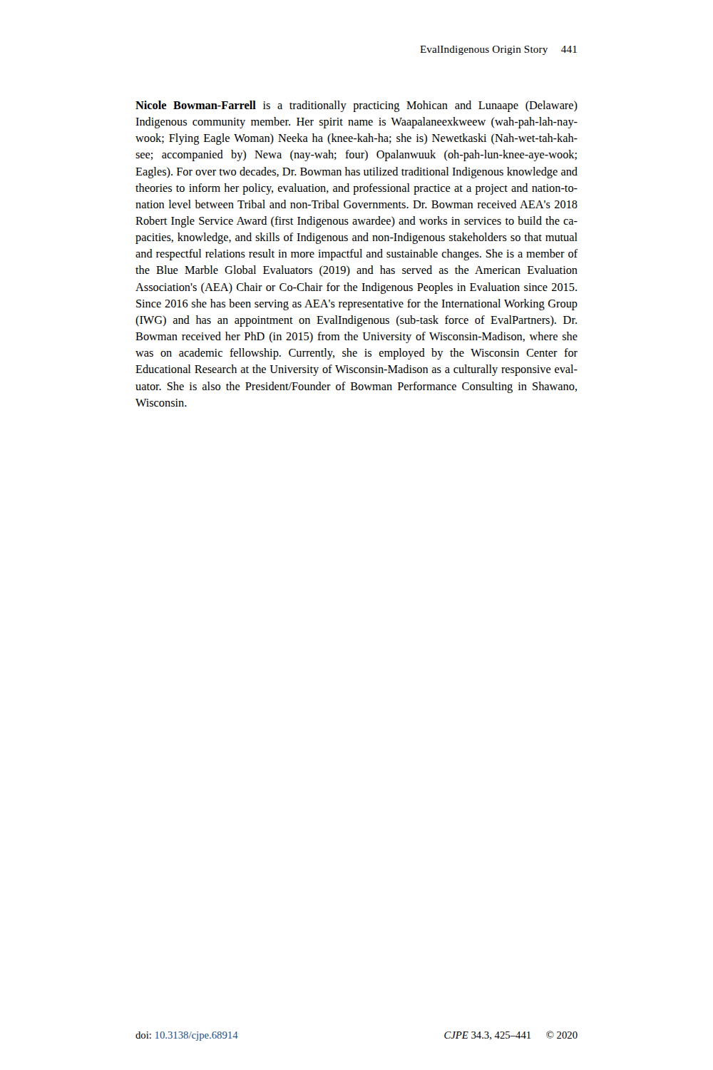EvalIndigenous Origin Story441
Nicole Bowman-Farrell is a traditionally practicing Mohican and Lunaape (Delaware) Indigenous community member. Her spirit name is Waapalaneexkweew (wah-pah-lah-nay-wook; Flying Eagle Woman) Neeka ha (knee-kah-ha; she is) Newetkaski (Nah-wet-tah-kah-see; accompanied by) Newa (nay-wah; four) Opalanwuuk (oh-pah-lun-knee-aye-wook; Eagles). For over two decades, Dr. Bowman has utilized traditional Indigenous knowledge and theories to inform her policy, evaluation, and professional practice at a project and nation-to-nation level between Tribal and non-Tribal Governments. Dr. Bowman received AEA's 2018 Robert Ingle Service Award (first Indigenous awardee) and works in services to build the capacities, knowledge, and skills of Indigenous and non-Indigenous stakeholders so that mutual and respectful relations result in more impactful and sustainable changes. She is a member of the Blue Marble Global Evaluators (2019) and has served as the American Evaluation Association's (AEA) Chair or Co-Chair for the Indigenous Peoples in Evaluation since 2015. Since 2016 she has been serving as AEA's representative for the International Working Group (IWG) and has an appointment on EvalIndigenous (sub-task force of EvalPartners). Dr. Bowman received her PhD (in 2015) from the University of Wisconsin-Madison, where she was on academic fellowship. Currently, she is employed by the Wisconsin Center for Educational Research at the University of Wisconsin-Madison as a culturally responsive evaluator. She is also the President/Founder of Bowman Performance Consulting in Shawano, Wisconsin.
doi: 10.3138/cjpe.68914
CJPE 34.3, 425–441© 2020